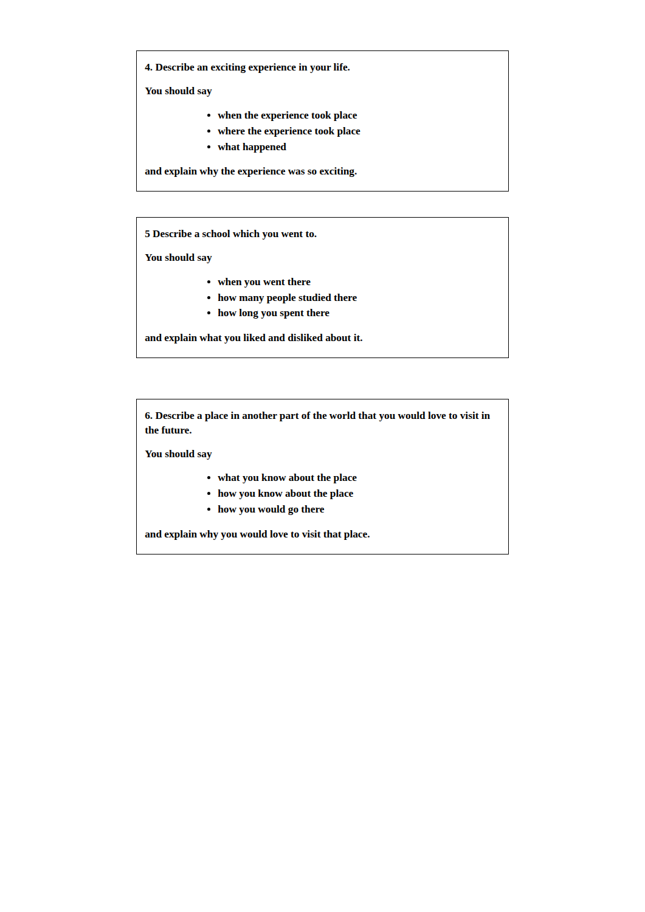4. Describe an exciting experience in your life.
You should say
when the experience took place
where the experience took place
what happened
and explain why the experience was so exciting.
5 Describe a school which you went to.
You should say
when you went there
how many people studied there
how long you spent there
and explain what you liked and disliked about it.
6. Describe a place in another part of the world that you would love to visit in the future.
You should say
what you know about the place
how you know about the place
how you would go there
and explain why you would love to visit that place.